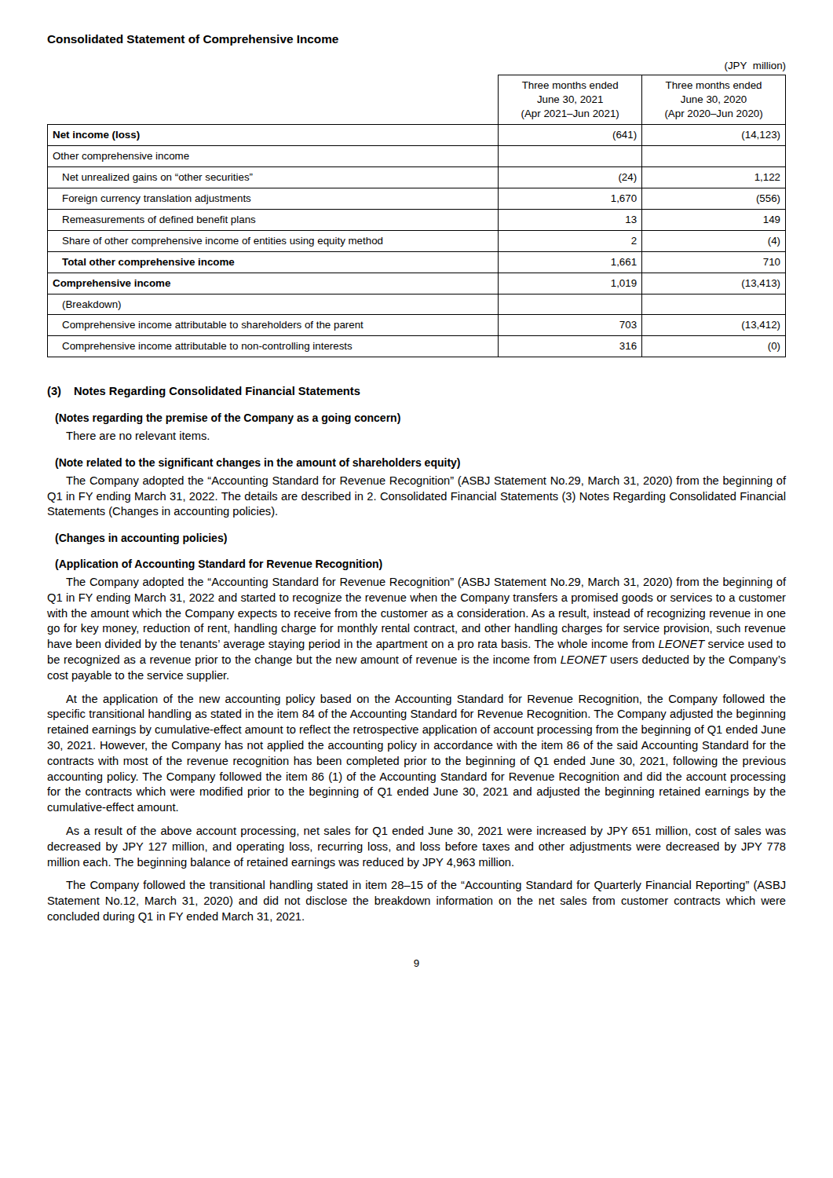Consolidated Statement of Comprehensive Income
(JPY million)
| | Three months ended June 30, 2021 (Apr 2021–Jun 2021) | Three months ended June 30, 2020 (Apr 2020–Jun 2020) |
| --- | --- | --- |
| Net income (loss) | (641) | (14,123) |
| Other comprehensive income | | |
| Net unrealized gains on “other securities” | (24) | 1,122 |
| Foreign currency translation adjustments | 1,670 | (556) |
| Remeasurements of defined benefit plans | 13 | 149 |
| Share of other comprehensive income of entities using equity method | 2 | (4) |
| Total other comprehensive income | 1,661 | 710 |
| Comprehensive income | 1,019 | (13,413) |
| (Breakdown) | | |
| Comprehensive income attributable to shareholders of the parent | 703 | (13,412) |
| Comprehensive income attributable to non-controlling interests | 316 | (0) |
(3) Notes Regarding Consolidated Financial Statements
(Notes regarding the premise of the Company as a going concern)
There are no relevant items.
(Note related to the significant changes in the amount of shareholders equity)
The Company adopted the “Accounting Standard for Revenue Recognition” (ASBJ Statement No.29, March 31, 2020) from the beginning of Q1 in FY ending March 31, 2022. The details are described in 2. Consolidated Financial Statements (3) Notes Regarding Consolidated Financial Statements (Changes in accounting policies).
(Changes in accounting policies)
(Application of Accounting Standard for Revenue Recognition)
The Company adopted the “Accounting Standard for Revenue Recognition” (ASBJ Statement No.29, March 31, 2020) from the beginning of Q1 in FY ending March 31, 2022 and started to recognize the revenue when the Company transfers a promised goods or services to a customer with the amount which the Company expects to receive from the customer as a consideration. As a result, instead of recognizing revenue in one go for key money, reduction of rent, handling charge for monthly rental contract, and other handling charges for service provision, such revenue have been divided by the tenants’ average staying period in the apartment on a pro rata basis. The whole income from LEONET service used to be recognized as a revenue prior to the change but the new amount of revenue is the income from LEONET users deducted by the Company’s cost payable to the service supplier.
At the application of the new accounting policy based on the Accounting Standard for Revenue Recognition, the Company followed the specific transitional handling as stated in the item 84 of the Accounting Standard for Revenue Recognition. The Company adjusted the beginning retained earnings by cumulative-effect amount to reflect the retrospective application of account processing from the beginning of Q1 ended June 30, 2021. However, the Company has not applied the accounting policy in accordance with the item 86 of the said Accounting Standard for the contracts with most of the revenue recognition has been completed prior to the beginning of Q1 ended June 30, 2021, following the previous accounting policy. The Company followed the item 86 (1) of the Accounting Standard for Revenue Recognition and did the account processing for the contracts which were modified prior to the beginning of Q1 ended June 30, 2021 and adjusted the beginning retained earnings by the cumulative-effect amount.
As a result of the above account processing, net sales for Q1 ended June 30, 2021 were increased by JPY 651 million, cost of sales was decreased by JPY 127 million, and operating loss, recurring loss, and loss before taxes and other adjustments were decreased by JPY 778 million each. The beginning balance of retained earnings was reduced by JPY 4,963 million.
The Company followed the transitional handling stated in item 28–15 of the “Accounting Standard for Quarterly Financial Reporting” (ASBJ Statement No.12, March 31, 2020) and did not disclose the breakdown information on the net sales from customer contracts which were concluded during Q1 in FY ended March 31, 2021.
9